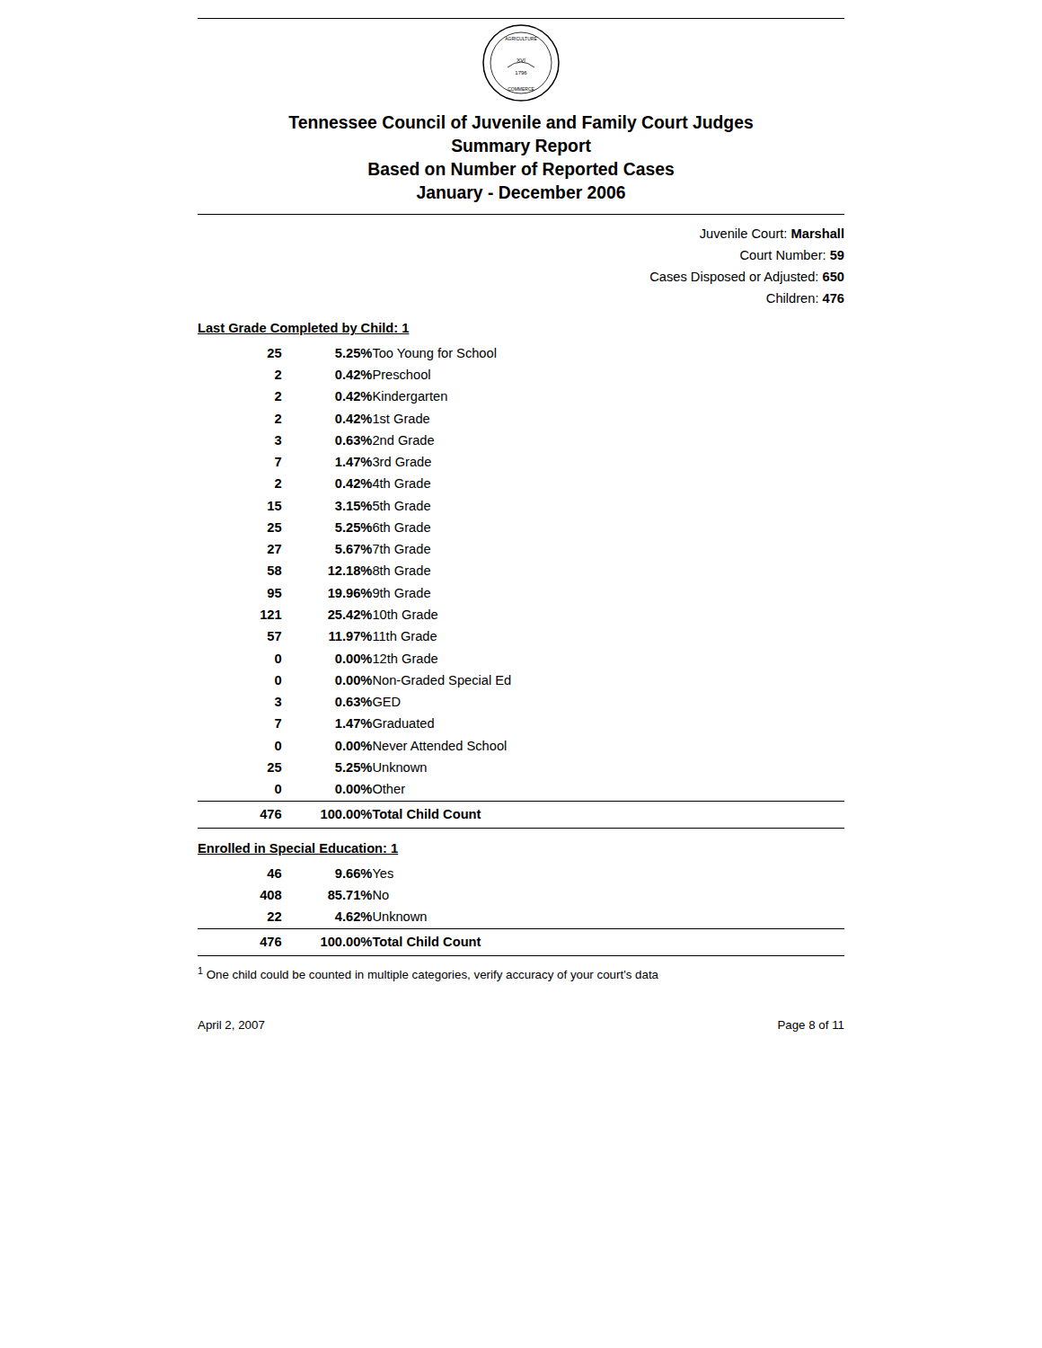AGRICULTURE COMMERCE XVI 1796
Tennessee Council of Juvenile and Family Court Judges
Summary Report
Based on Number of Reported Cases
January - December 2006
Juvenile Court: Marshall
Court Number: 59
Cases Disposed or Adjusted: 650
Children: 476
Last Grade Completed by Child: 1
| 25 | 5.25% | Too Young for School |
| 2 | 0.42% | Preschool |
| 2 | 0.42% | Kindergarten |
| 2 | 0.42% | 1st Grade |
| 3 | 0.63% | 2nd Grade |
| 7 | 1.47% | 3rd Grade |
| 2 | 0.42% | 4th Grade |
| 15 | 3.15% | 5th Grade |
| 25 | 5.25% | 6th Grade |
| 27 | 5.67% | 7th Grade |
| 58 | 12.18% | 8th Grade |
| 95 | 19.96% | 9th Grade |
| 121 | 25.42% | 10th Grade |
| 57 | 11.97% | 11th Grade |
| 0 | 0.00% | 12th Grade |
| 0 | 0.00% | Non-Graded Special Ed |
| 3 | 0.63% | GED |
| 7 | 1.47% | Graduated |
| 0 | 0.00% | Never Attended School |
| 25 | 5.25% | Unknown |
| 0 | 0.00% | Other |
| 476 | 100.00% | Total Child Count |
Enrolled in Special Education: 1
| 46 | 9.66% | Yes |
| 408 | 85.71% | No |
| 22 | 4.62% | Unknown |
| 476 | 100.00% | Total Child Count |
1 One child could be counted in multiple categories, verify accuracy of your court's data
April 2, 2007
Page 8 of 11